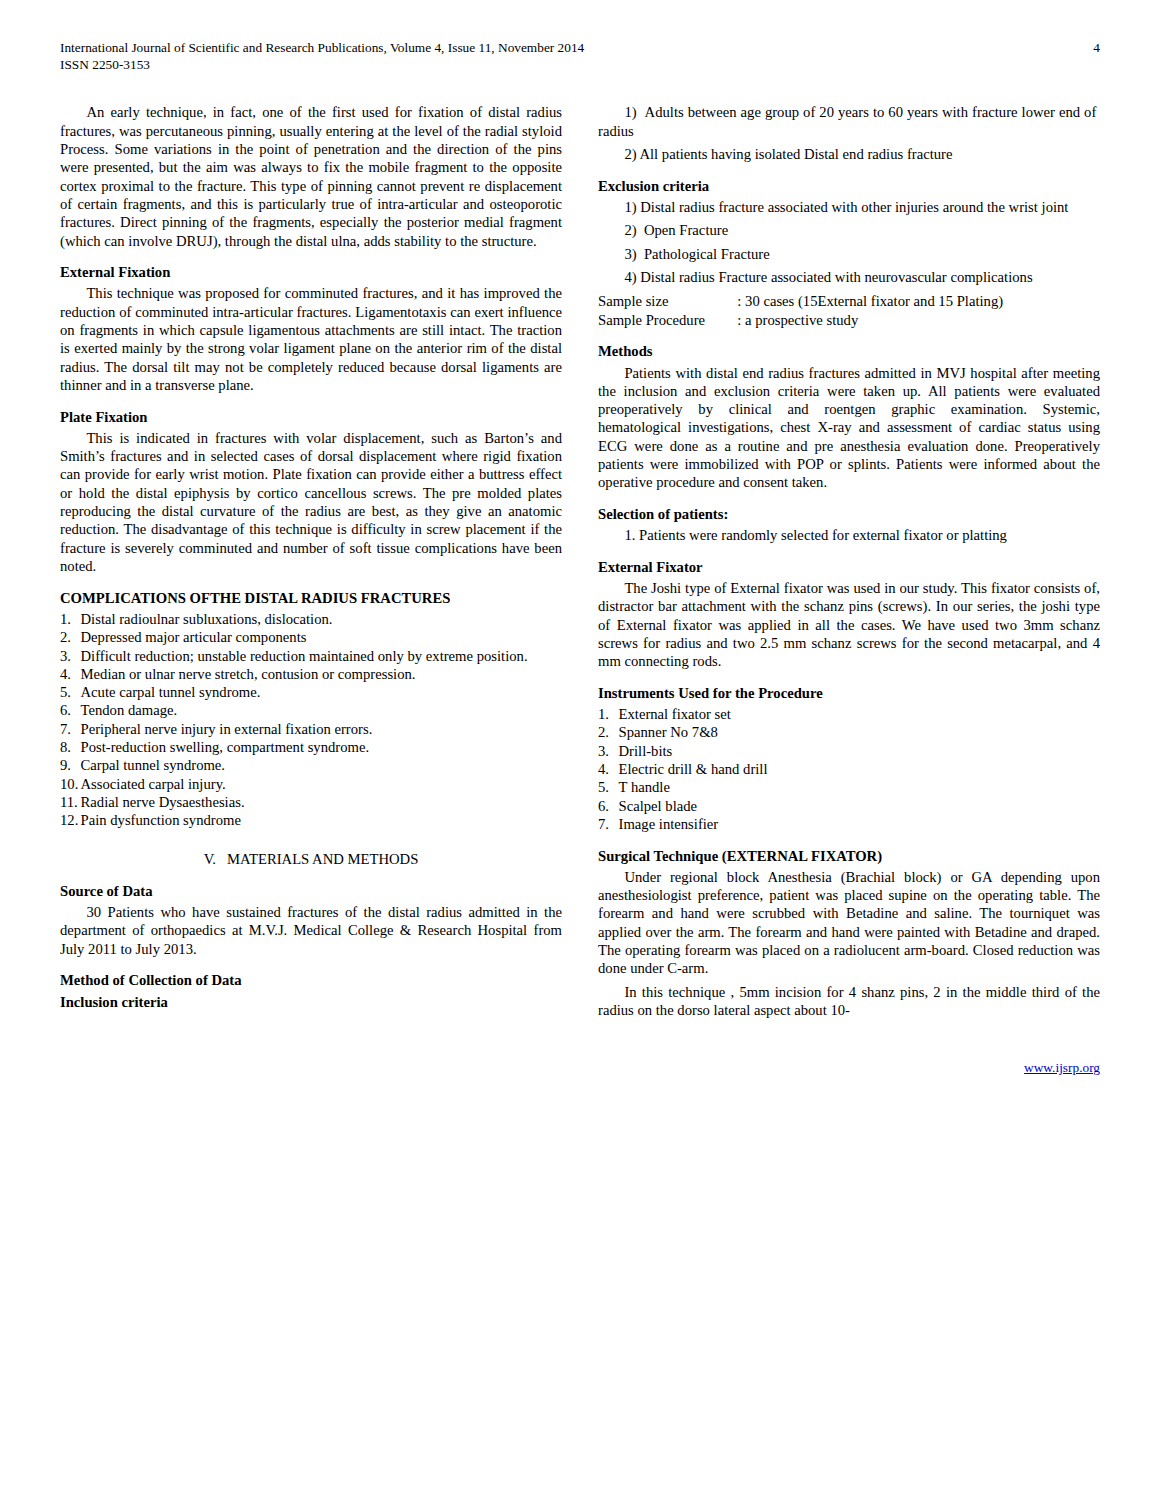International Journal of Scientific and Research Publications, Volume 4, Issue 11, November 2014 ISSN 2250-3153 4
An early technique, in fact, one of the first used for fixation of distal radius fractures, was percutaneous pinning, usually entering at the level of the radial styloid Process. Some variations in the point of penetration and the direction of the pins were presented, but the aim was always to fix the mobile fragment to the opposite cortex proximal to the fracture. This type of pinning cannot prevent re displacement of certain fragments, and this is particularly true of intra-articular and osteoporotic fractures. Direct pinning of the fragments, especially the posterior medial fragment (which can involve DRUJ), through the distal ulna, adds stability to the structure.
External Fixation
This technique was proposed for comminuted fractures, and it has improved the reduction of comminuted intra-articular fractures. Ligamentotaxis can exert influence on fragments in which capsule ligamentous attachments are still intact. The traction is exerted mainly by the strong volar ligament plane on the anterior rim of the distal radius. The dorsal tilt may not be completely reduced because dorsal ligaments are thinner and in a transverse plane.
Plate Fixation
This is indicated in fractures with volar displacement, such as Barton’s and Smith’s fractures and in selected cases of dorsal displacement where rigid fixation can provide for early wrist motion. Plate fixation can provide either a buttress effect or hold the distal epiphysis by cortico cancellous screws. The pre molded plates reproducing the distal curvature of the radius are best, as they give an anatomic reduction. The disadvantage of this technique is difficulty in screw placement if the fracture is severely comminuted and number of soft tissue complications have been noted.
COMPLICATIONS OFTHE DISTAL RADIUS FRACTURES
1. Distal radioulnar subluxations, dislocation.
2. Depressed major articular components
3. Difficult reduction; unstable reduction maintained only by extreme position.
4. Median or ulnar nerve stretch, contusion or compression.
5. Acute carpal tunnel syndrome.
6. Tendon damage.
7. Peripheral nerve injury in external fixation errors.
8. Post-reduction swelling, compartment syndrome.
9. Carpal tunnel syndrome.
10. Associated carpal injury.
11. Radial nerve Dysaesthesias.
12. Pain dysfunction syndrome
V. Materials and Methods
Source of Data
30 Patients who have sustained fractures of the distal radius admitted in the department of orthopaedics at M.V.J. Medical College & Research Hospital from July 2011 to July 2013.
Method of Collection of Data
Inclusion criteria
1) Adults between age group of 20 years to 60 years with fracture lower end of radius
2) All patients having isolated Distal end radius fracture
Exclusion criteria
1) Distal radius fracture associated with other injuries around the wrist joint
2) Open Fracture
3) Pathological Fracture
4) Distal radius Fracture associated with neurovascular complications
Sample size: 30 cases (15External fixator and 15 Plating)
Sample Procedure: a prospective study
Methods
Patients with distal end radius fractures admitted in MVJ hospital after meeting the inclusion and exclusion criteria were taken up. All patients were evaluated preoperatively by clinical and roentgen graphic examination. Systemic, hematological investigations, chest X-ray and assessment of cardiac status using ECG were done as a routine and pre anesthesia evaluation done. Preoperatively patients were immobilized with POP or splints. Patients were informed about the operative procedure and consent taken.
Selection of patients:
1. Patients were randomly selected for external fixator or platting
External Fixator
The Joshi type of External fixator was used in our study. This fixator consists of, distractor bar attachment with the schanz pins (screws). In our series, the joshi type of External fixator was applied in all the cases. We have used two 3mm schanz screws for radius and two 2.5 mm schanz screws for the second metacarpal, and 4 mm connecting rods.
Instruments Used for the Procedure
1. External fixator set
2. Spanner No 7&8
3. Drill-bits
4. Electric drill & hand drill
5. T handle
6. Scalpel blade
7. Image intensifier
Surgical Technique (EXTERNAL FIXATOR)
Under regional block Anesthesia (Brachial block) or GA depending upon anesthesiologist preference, patient was placed supine on the operating table. The forearm and hand were scrubbed with Betadine and saline. The tourniquet was applied over the arm. The forearm and hand were painted with Betadine and draped. The operating forearm was placed on a radiolucent arm-board. Closed reduction was done under C-arm.
In this technique , 5mm incision for 4 shanz pins, 2 in the middle third of the radius on the dorso lateral aspect about 10-
www.ijsrp.org